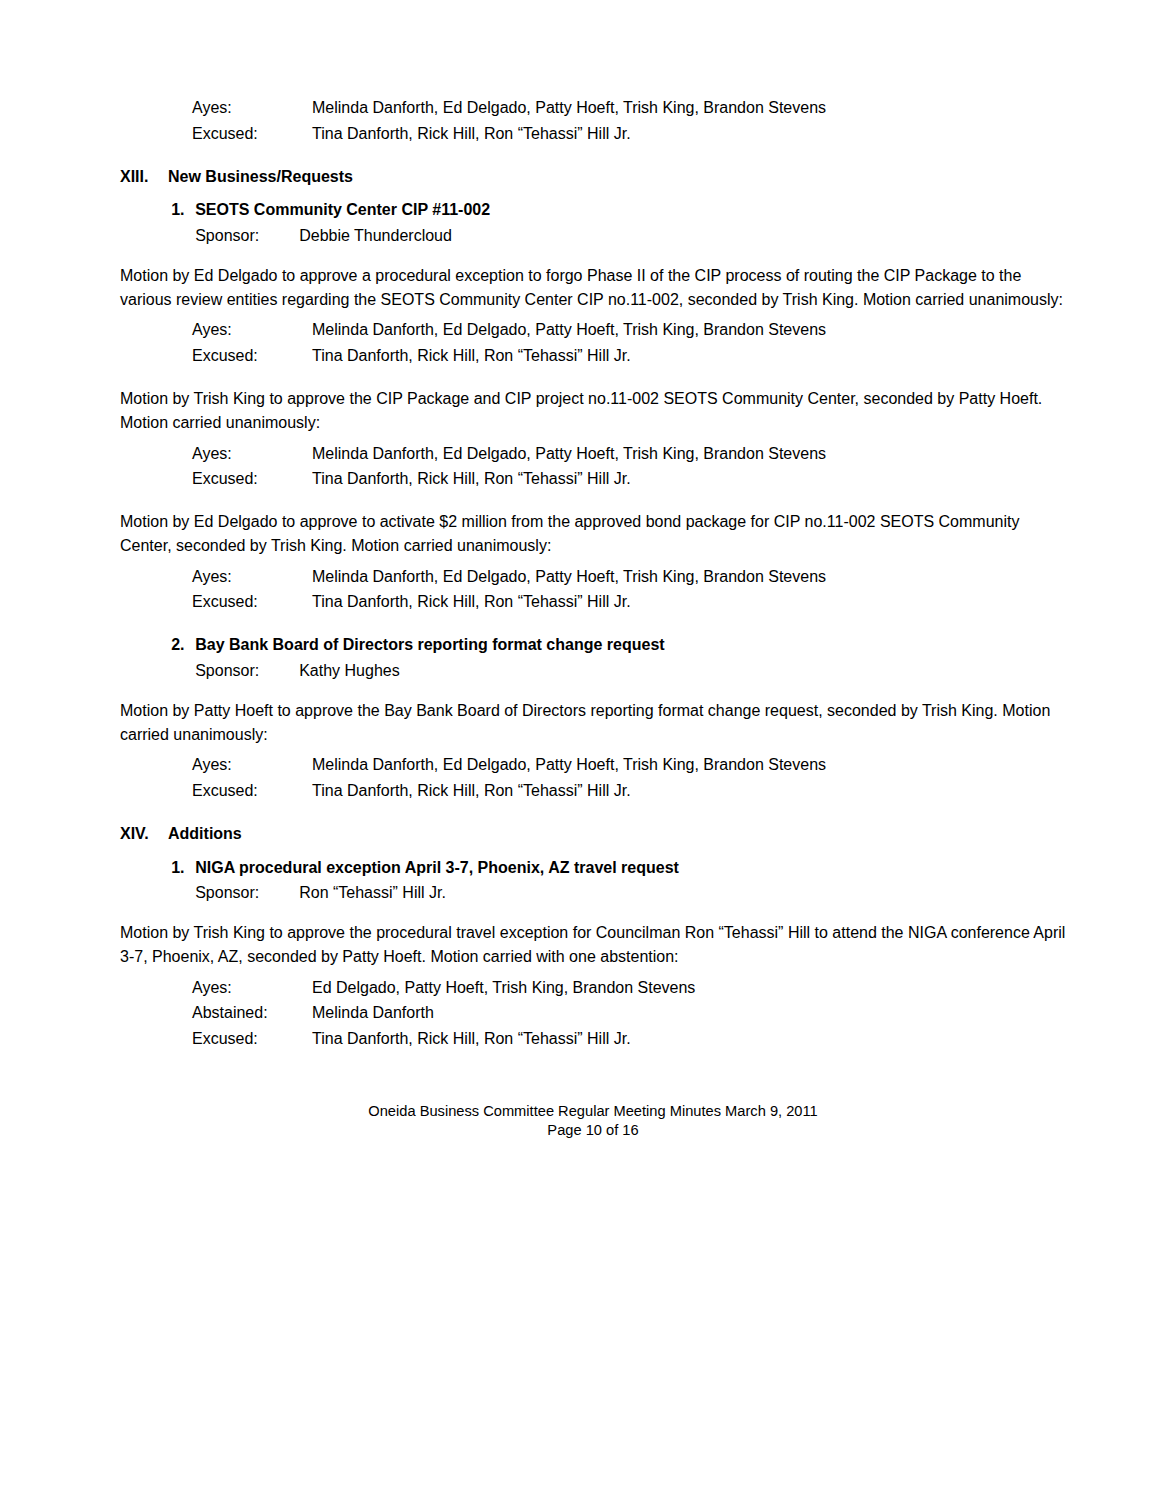Ayes: Melinda Danforth, Ed Delgado, Patty Hoeft, Trish King, Brandon Stevens
Excused: Tina Danforth, Rick Hill, Ron “Tehassi” Hill Jr.
XIII. New Business/Requests
1. SEOTS Community Center CIP #11-002
Sponsor: Debbie Thundercloud
Motion by Ed Delgado to approve a procedural exception to forgo Phase II of the CIP process of routing the CIP Package to the various review entities regarding the SEOTS Community Center CIP no.11-002, seconded by Trish King. Motion carried unanimously:
Ayes: Melinda Danforth, Ed Delgado, Patty Hoeft, Trish King, Brandon Stevens
Excused: Tina Danforth, Rick Hill, Ron “Tehassi” Hill Jr.
Motion by Trish King to approve the CIP Package and CIP project no.11-002 SEOTS Community Center, seconded by Patty Hoeft. Motion carried unanimously:
Ayes: Melinda Danforth, Ed Delgado, Patty Hoeft, Trish King, Brandon Stevens
Excused: Tina Danforth, Rick Hill, Ron “Tehassi” Hill Jr.
Motion by Ed Delgado to approve to activate $2 million from the approved bond package for CIP no.11-002 SEOTS Community Center, seconded by Trish King. Motion carried unanimously:
Ayes: Melinda Danforth, Ed Delgado, Patty Hoeft, Trish King, Brandon Stevens
Excused: Tina Danforth, Rick Hill, Ron “Tehassi” Hill Jr.
2. Bay Bank Board of Directors reporting format change request
Sponsor: Kathy Hughes
Motion by Patty Hoeft to approve the Bay Bank Board of Directors reporting format change request, seconded by Trish King. Motion carried unanimously:
Ayes: Melinda Danforth, Ed Delgado, Patty Hoeft, Trish King, Brandon Stevens
Excused: Tina Danforth, Rick Hill, Ron “Tehassi” Hill Jr.
XIV. Additions
1. NIGA procedural exception April 3-7, Phoenix, AZ travel request
Sponsor: Ron “Tehassi” Hill Jr.
Motion by Trish King to approve the procedural travel exception for Councilman Ron “Tehassi” Hill to attend the NIGA conference April 3-7, Phoenix, AZ, seconded by Patty Hoeft. Motion carried with one abstention:
Ayes: Ed Delgado, Patty Hoeft, Trish King, Brandon Stevens
Abstained: Melinda Danforth
Excused: Tina Danforth, Rick Hill, Ron “Tehassi” Hill Jr.
Oneida Business Committee Regular Meeting Minutes March 9, 2011
Page 10 of 16